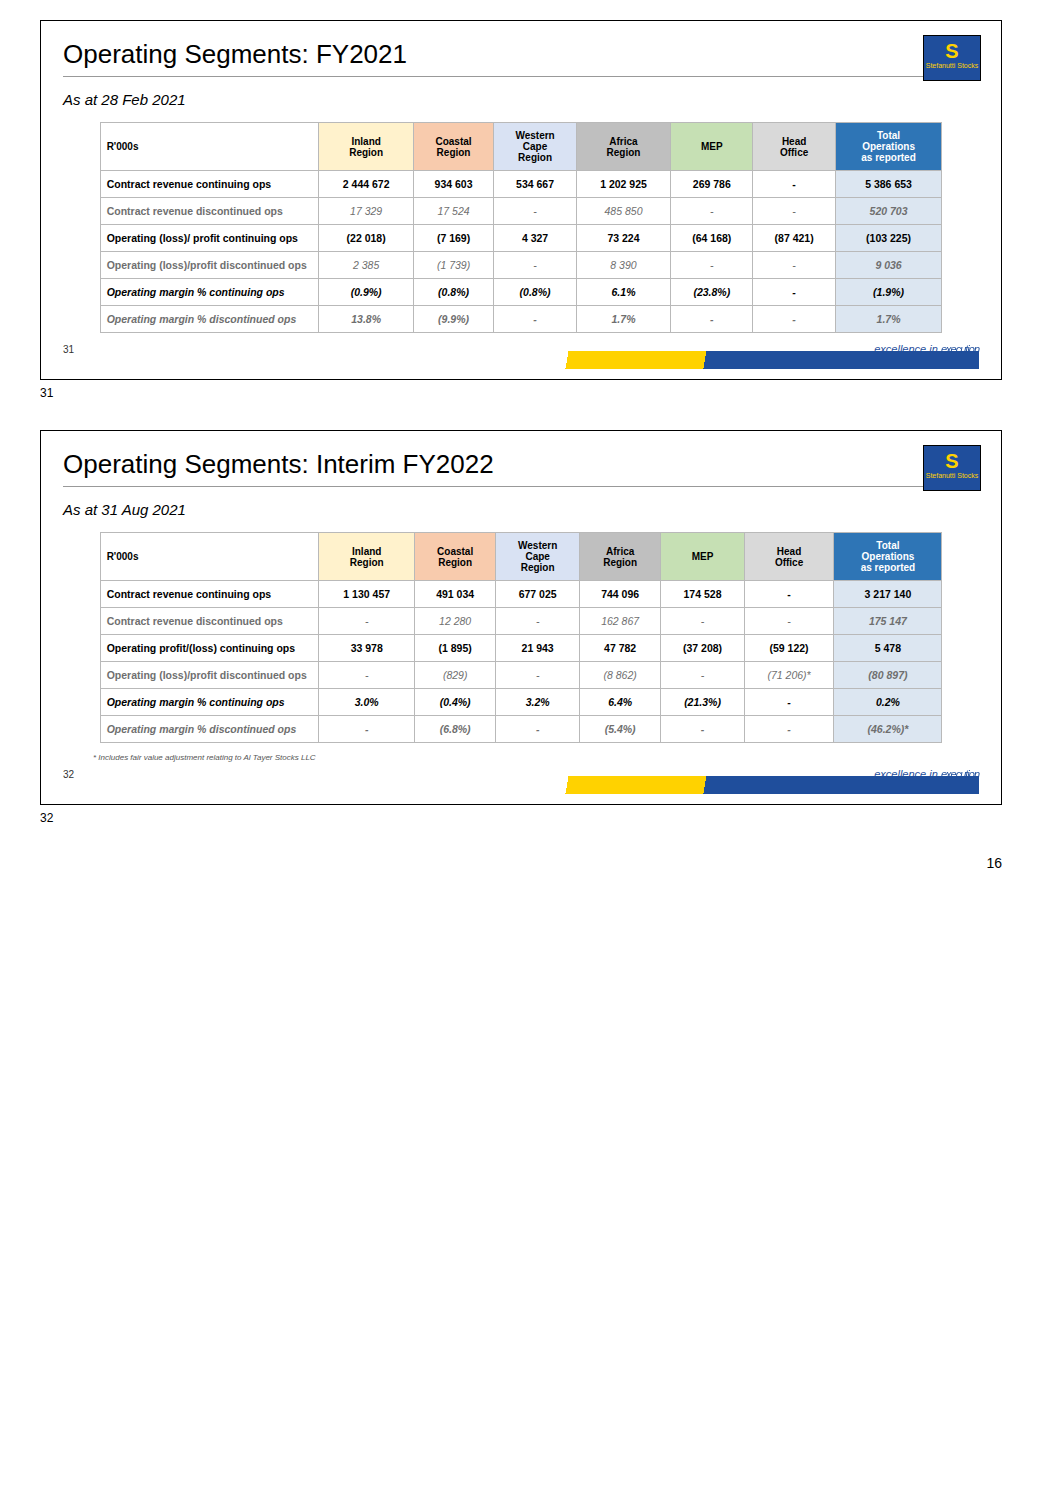SStefanutti Stocks
Operating Segments: FY2021
As at 28 Feb 2021
| R'000s | Inland Region | Coastal Region | Western Cape Region | Africa Region | MEP | Head Office | Total Operations as reported |
| --- | --- | --- | --- | --- | --- | --- | --- |
| Contract revenue continuing ops | 2 444 672 | 934 603 | 534 667 | 1 202 925 | 269 786 | - | 5 386 653 |
| Contract revenue discontinued ops | 17 329 | 17 524 | - | 485 850 | - | - | 520 703 |
| Operating (loss)/ profit continuing ops | (22 018) | (7 169) | 4 327 | 73 224 | (64 168) | (87 421) | (103 225) |
| Operating (loss)/profit discontinued ops | 2 385 | (1 739) | - | 8 390 | - | - | 9 036 |
| Operating margin % continuing ops | (0.9%) | (0.8%) | (0.8%) | 6.1% | (23.8%) | - | (1.9%) |
| Operating margin % discontinued ops | 13.8% | (9.9%) | - | 1.7% | - | - | 1.7% |
31 excellence in execution
31
SStefanutti Stocks
Operating Segments: Interim FY2022
As at 31 Aug 2021
| R'000s | Inland Region | Coastal Region | Western Cape Region | Africa Region | MEP | Head Office | Total Operations as reported |
| --- | --- | --- | --- | --- | --- | --- | --- |
| Contract revenue continuing ops | 1 130 457 | 491 034 | 677 025 | 744 096 | 174 528 | - | 3 217 140 |
| Contract revenue discontinued ops | - | 12 280 | - | 162 867 | - | - | 175 147 |
| Operating profit/(loss) continuing ops | 33 978 | (1 895) | 21 943 | 47 782 | (37 208) | (59 122) | 5 478 |
| Operating (loss)/profit discontinued ops | - | (829) | - | (8 862) | - | (71 206)* | (80 897) |
| Operating margin % continuing ops | 3.0% | (0.4%) | 3.2% | 6.4% | (21.3%) | - | 0.2% |
| Operating margin % discontinued ops | - | (6.8%) | - | (5.4%) | - | - | (46.2%)* |
* Includes fair value adjustment relating to Al Tayer Stocks LLC
32 excellence in execution
32
16